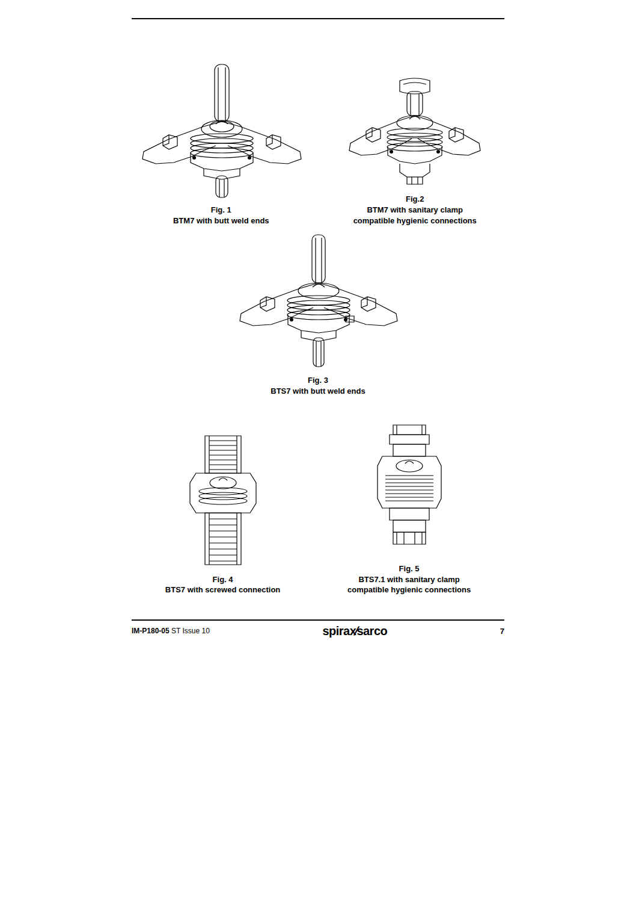Fig. 1
BTM7 with butt weld ends
Fig.2
BTM7 with sanitary clamp
compatible hygienic connections
Fig. 3
BTS7 with butt weld ends
Fig. 4
BTS7 with screwed connection
Fig. 5
BTS7.1 with sanitary clamp
compatible hygienic connections
IM-P180-05 ST Issue 10
spirax/sarco
7